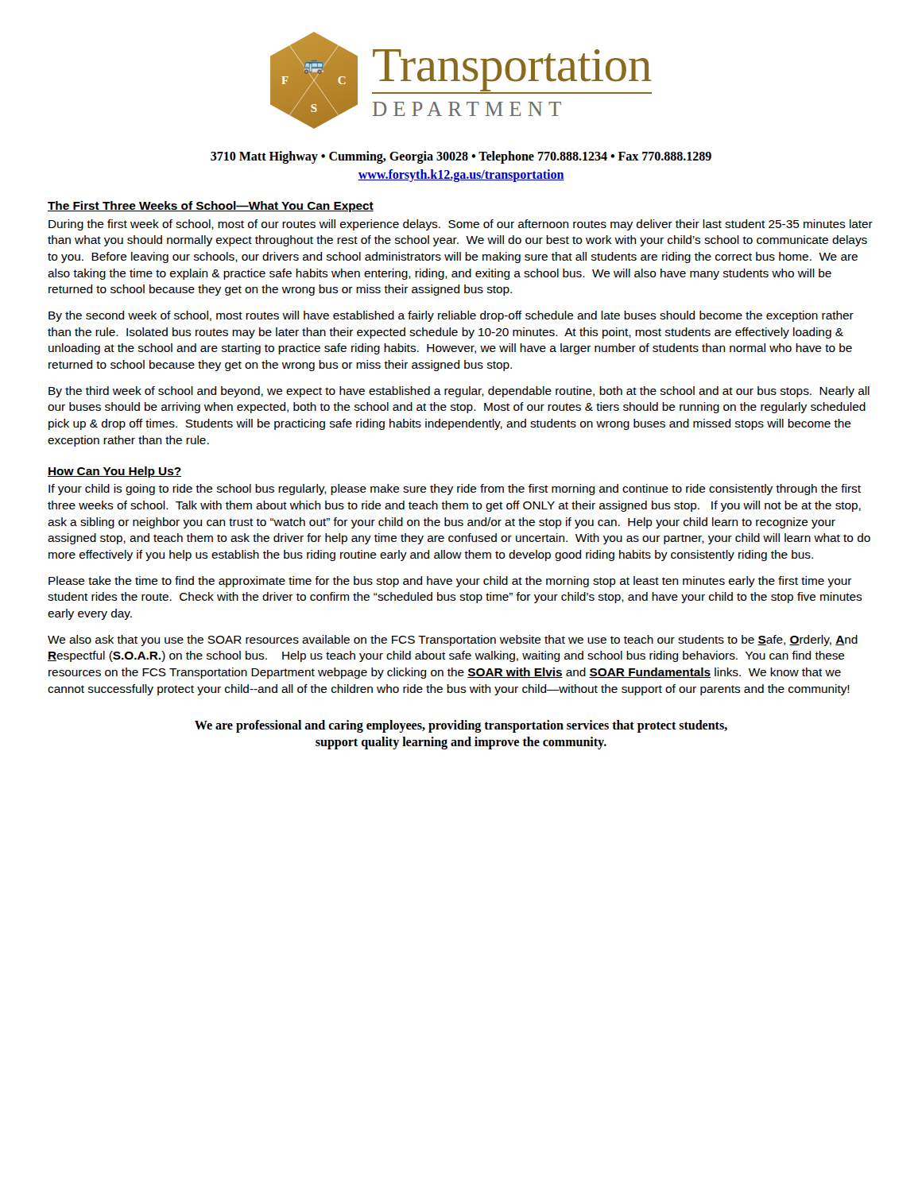🚌 F C S
Transportation
DEPARTMENT
3710 Matt Highway • Cumming, Georgia 30028 • Telephone 770.888.1234 • Fax 770.888.1289
www.forsyth.k12.ga.us/transportation
The First Three Weeks of School—What You Can Expect
During the first week of school, most of our routes will experience delays. Some of our afternoon routes may deliver their last student 25-35 minutes later than what you should normally expect throughout the rest of the school year. We will do our best to work with your child’s school to communicate delays to you. Before leaving our schools, our drivers and school administrators will be making sure that all students are riding the correct bus home. We are also taking the time to explain & practice safe habits when entering, riding, and exiting a school bus. We will also have many students who will be returned to school because they get on the wrong bus or miss their assigned bus stop.
By the second week of school, most routes will have established a fairly reliable drop-off schedule and late buses should become the exception rather than the rule. Isolated bus routes may be later than their expected schedule by 10-20 minutes. At this point, most students are effectively loading & unloading at the school and are starting to practice safe riding habits. However, we will have a larger number of students than normal who have to be returned to school because they get on the wrong bus or miss their assigned bus stop.
By the third week of school and beyond, we expect to have established a regular, dependable routine, both at the school and at our bus stops. Nearly all our buses should be arriving when expected, both to the school and at the stop. Most of our routes & tiers should be running on the regularly scheduled pick up & drop off times. Students will be practicing safe riding habits independently, and students on wrong buses and missed stops will become the exception rather than the rule.
How Can You Help Us?
If your child is going to ride the school bus regularly, please make sure they ride from the first morning and continue to ride consistently through the first three weeks of school. Talk with them about which bus to ride and teach them to get off ONLY at their assigned bus stop. If you will not be at the stop, ask a sibling or neighbor you can trust to “watch out” for your child on the bus and/or at the stop if you can. Help your child learn to recognize your assigned stop, and teach them to ask the driver for help any time they are confused or uncertain. With you as our partner, your child will learn what to do more effectively if you help us establish the bus riding routine early and allow them to develop good riding habits by consistently riding the bus.
Please take the time to find the approximate time for the bus stop and have your child at the morning stop at least ten minutes early the first time your student rides the route. Check with the driver to confirm the “scheduled bus stop time” for your child’s stop, and have your child to the stop five minutes early every day.
We also ask that you use the SOAR resources available on the FCS Transportation website that we use to teach our students to be Safe, Orderly, And Respectful (S.O.A.R.) on the school bus. Help us teach your child about safe walking, waiting and school bus riding behaviors. You can find these resources on the FCS Transportation Department webpage by clicking on the SOAR with Elvis and SOAR Fundamentals links. We know that we cannot successfully protect your child--and all of the children who ride the bus with your child—without the support of our parents and the community!
We are professional and caring employees, providing transportation services that protect students,
support quality learning and improve the community.